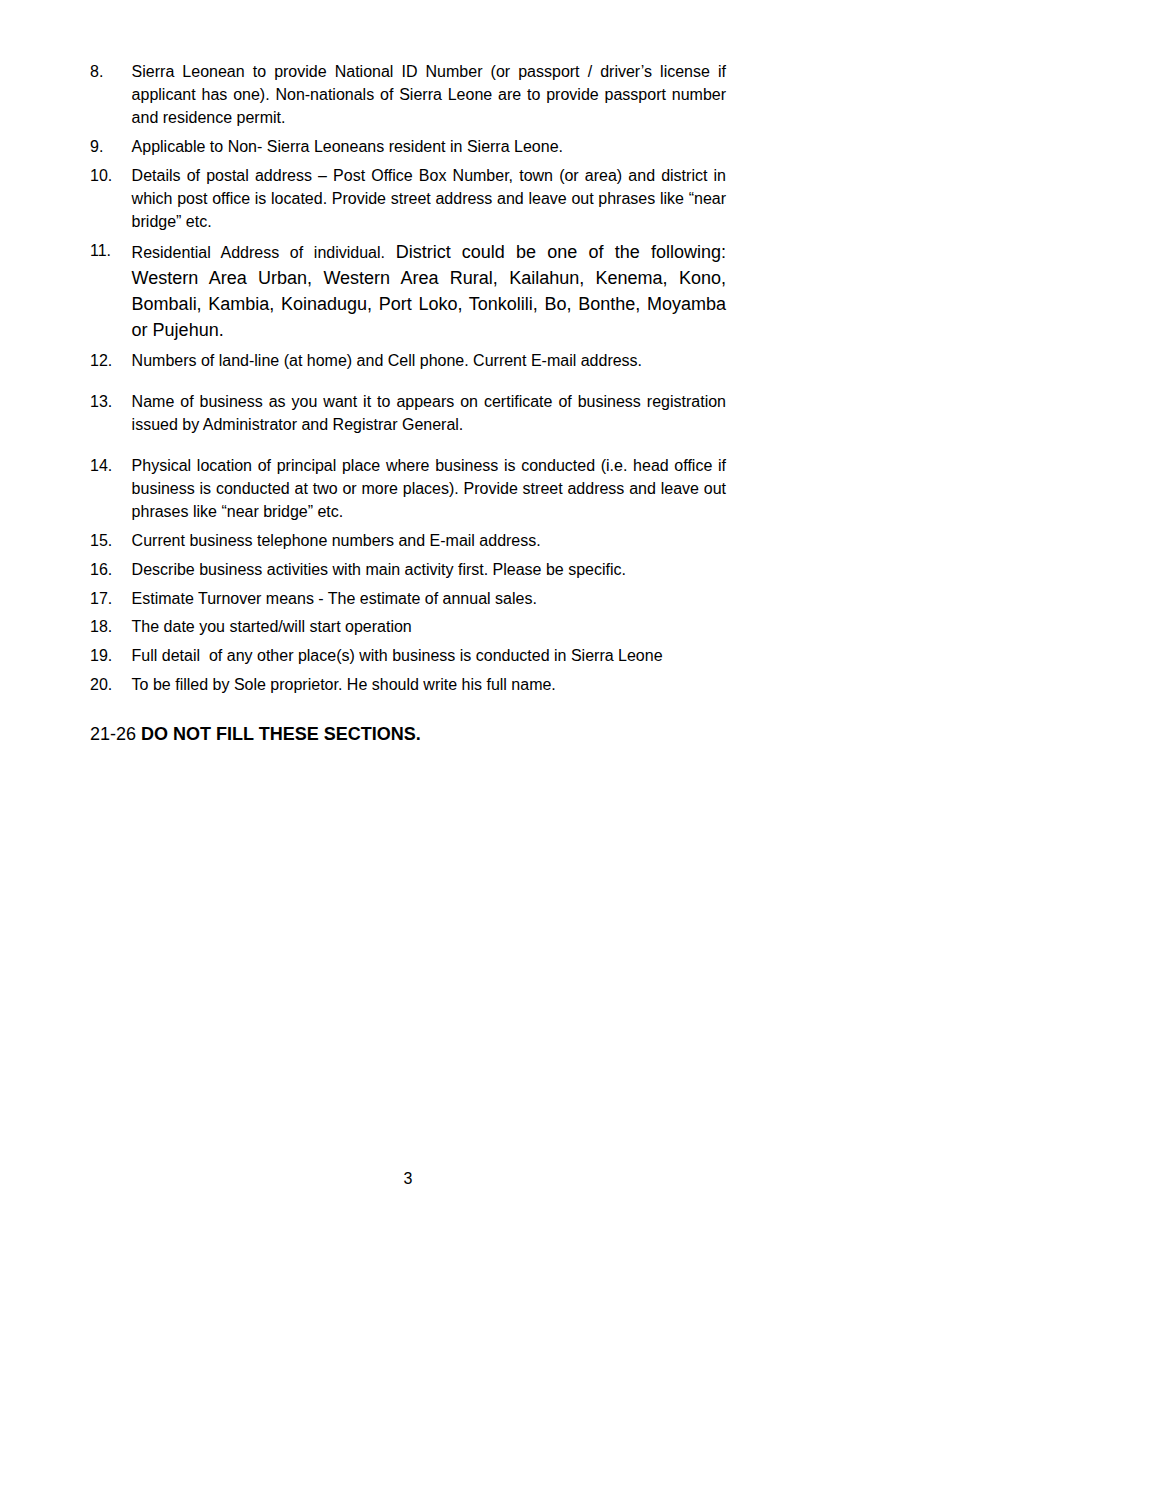8. Sierra Leonean to provide National ID Number (or passport / driver’s license if applicant has one). Non-nationals of Sierra Leone are to provide passport number and residence permit.
9. Applicable to Non- Sierra Leoneans resident in Sierra Leone.
10. Details of postal address – Post Office Box Number, town (or area) and district in which post office is located. Provide street address and leave out phrases like “near bridge” etc.
11. Residential Address of individual. District could be one of the following: Western Area Urban, Western Area Rural, Kailahun, Kenema, Kono, Bombali, Kambia, Koinadugu, Port Loko, Tonkolili, Bo, Bonthe, Moyamba or Pujehun.
12. Numbers of land-line (at home) and Cell phone. Current E-mail address.
13. Name of business as you want it to appears on certificate of business registration issued by Administrator and Registrar General.
14. Physical location of principal place where business is conducted (i.e. head office if business is conducted at two or more places). Provide street address and leave out phrases like “near bridge” etc.
15. Current business telephone numbers and E-mail address.
16. Describe business activities with main activity first. Please be specific.
17. Estimate Turnover means - The estimate of annual sales.
18. The date you started/will start operation
19. Full detail of any other place(s) with business is conducted in Sierra Leone
20. To be filled by Sole proprietor. He should write his full name.
21-26 DO NOT FILL THESE SECTIONS.
3